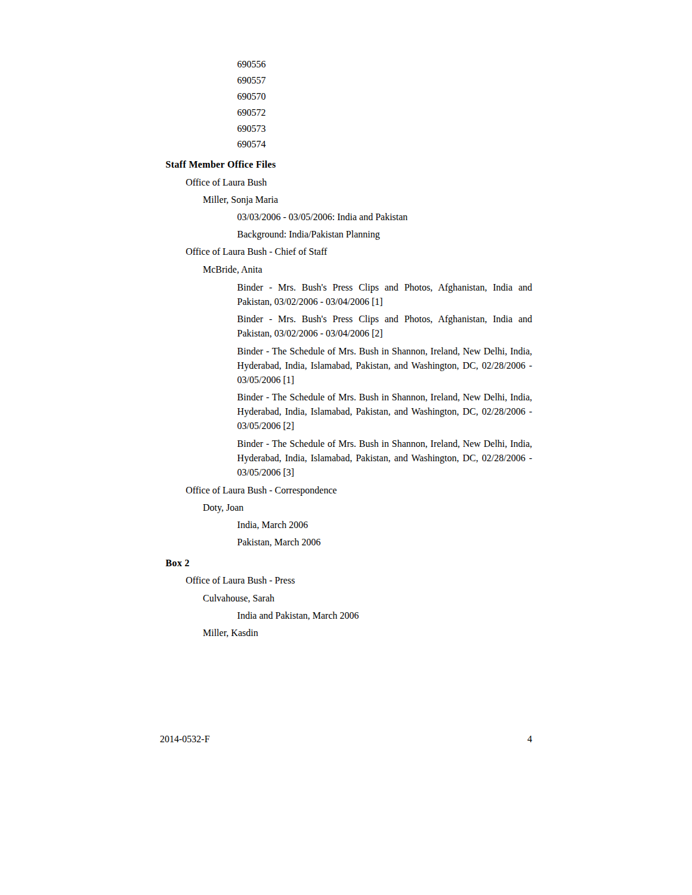690556
690557
690570
690572
690573
690574
Staff Member Office Files
Office of Laura Bush
Miller, Sonja Maria
03/03/2006 - 03/05/2006: India and Pakistan
Background: India/Pakistan Planning
Office of Laura Bush - Chief of Staff
McBride, Anita
Binder - Mrs. Bush's Press Clips and Photos, Afghanistan, India and Pakistan, 03/02/2006 - 03/04/2006 [1]
Binder - Mrs. Bush's Press Clips and Photos, Afghanistan, India and Pakistan, 03/02/2006 - 03/04/2006 [2]
Binder - The Schedule of Mrs. Bush in Shannon, Ireland, New Delhi, India, Hyderabad, India, Islamabad, Pakistan, and Washington, DC, 02/28/2006 - 03/05/2006 [1]
Binder - The Schedule of Mrs. Bush in Shannon, Ireland, New Delhi, India, Hyderabad, India, Islamabad, Pakistan, and Washington, DC, 02/28/2006 - 03/05/2006 [2]
Binder - The Schedule of Mrs. Bush in Shannon, Ireland, New Delhi, India, Hyderabad, India, Islamabad, Pakistan, and Washington, DC, 02/28/2006 - 03/05/2006 [3]
Office of Laura Bush - Correspondence
Doty, Joan
India, March 2006
Pakistan, March 2006
Box 2
Office of Laura Bush - Press
Culvahouse, Sarah
India and Pakistan, March 2006
Miller, Kasdin
2014-0532-F
4